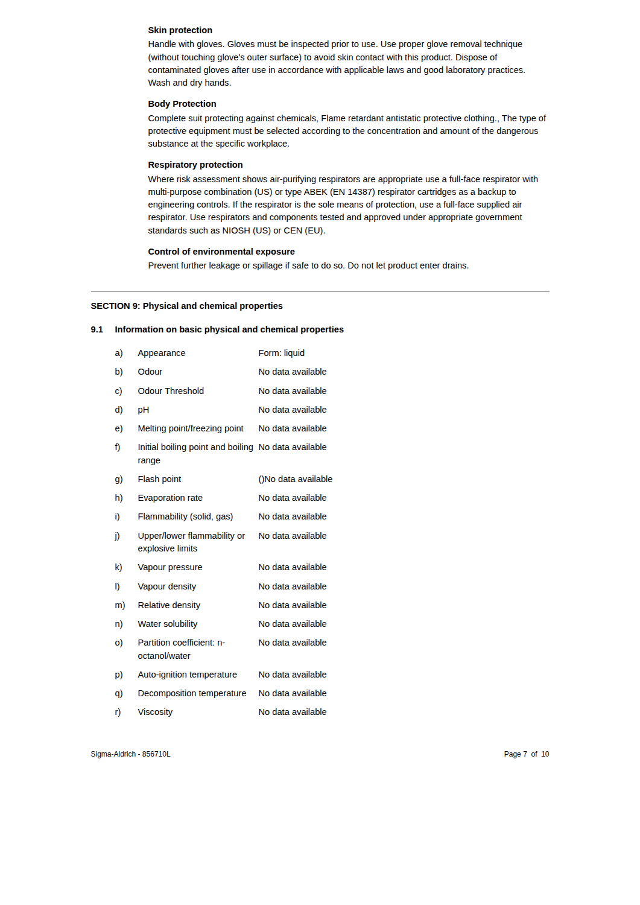Skin protection
Handle with gloves. Gloves must be inspected prior to use. Use proper glove removal technique (without touching glove's outer surface) to avoid skin contact with this product. Dispose of contaminated gloves after use in accordance with applicable laws and good laboratory practices. Wash and dry hands.
Body Protection
Complete suit protecting against chemicals, Flame retardant antistatic protective clothing., The type of protective equipment must be selected according to the concentration and amount of the dangerous substance at the specific workplace.
Respiratory protection
Where risk assessment shows air-purifying respirators are appropriate use a full-face respirator with multi-purpose combination (US) or type ABEK (EN 14387) respirator cartridges as a backup to engineering controls. If the respirator is the sole means of protection, use a full-face supplied air respirator. Use respirators and components tested and approved under appropriate government standards such as NIOSH (US) or CEN (EU).
Control of environmental exposure
Prevent further leakage or spillage if safe to do so. Do not let product enter drains.
SECTION 9: Physical and chemical properties
9.1
Information on basic physical and chemical properties
| a) | Appearance | Form: liquid |
| b) | Odour | No data available |
| c) | Odour Threshold | No data available |
| d) | pH | No data available |
| e) | Melting point/freezing point | No data available |
| f) | Initial boiling point and boiling range | No data available |
| g) | Flash point | ()No data available |
| h) | Evaporation rate | No data available |
| i) | Flammability (solid, gas) | No data available |
| j) | Upper/lower flammability or explosive limits | No data available |
| k) | Vapour pressure | No data available |
| l) | Vapour density | No data available |
| m) | Relative density | No data available |
| n) | Water solubility | No data available |
| o) | Partition coefficient: n-octanol/water | No data available |
| p) | Auto-ignition temperature | No data available |
| q) | Decomposition temperature | No data available |
| r) | Viscosity | No data available |
Sigma-Aldrich - 856710L Page 7 of 10